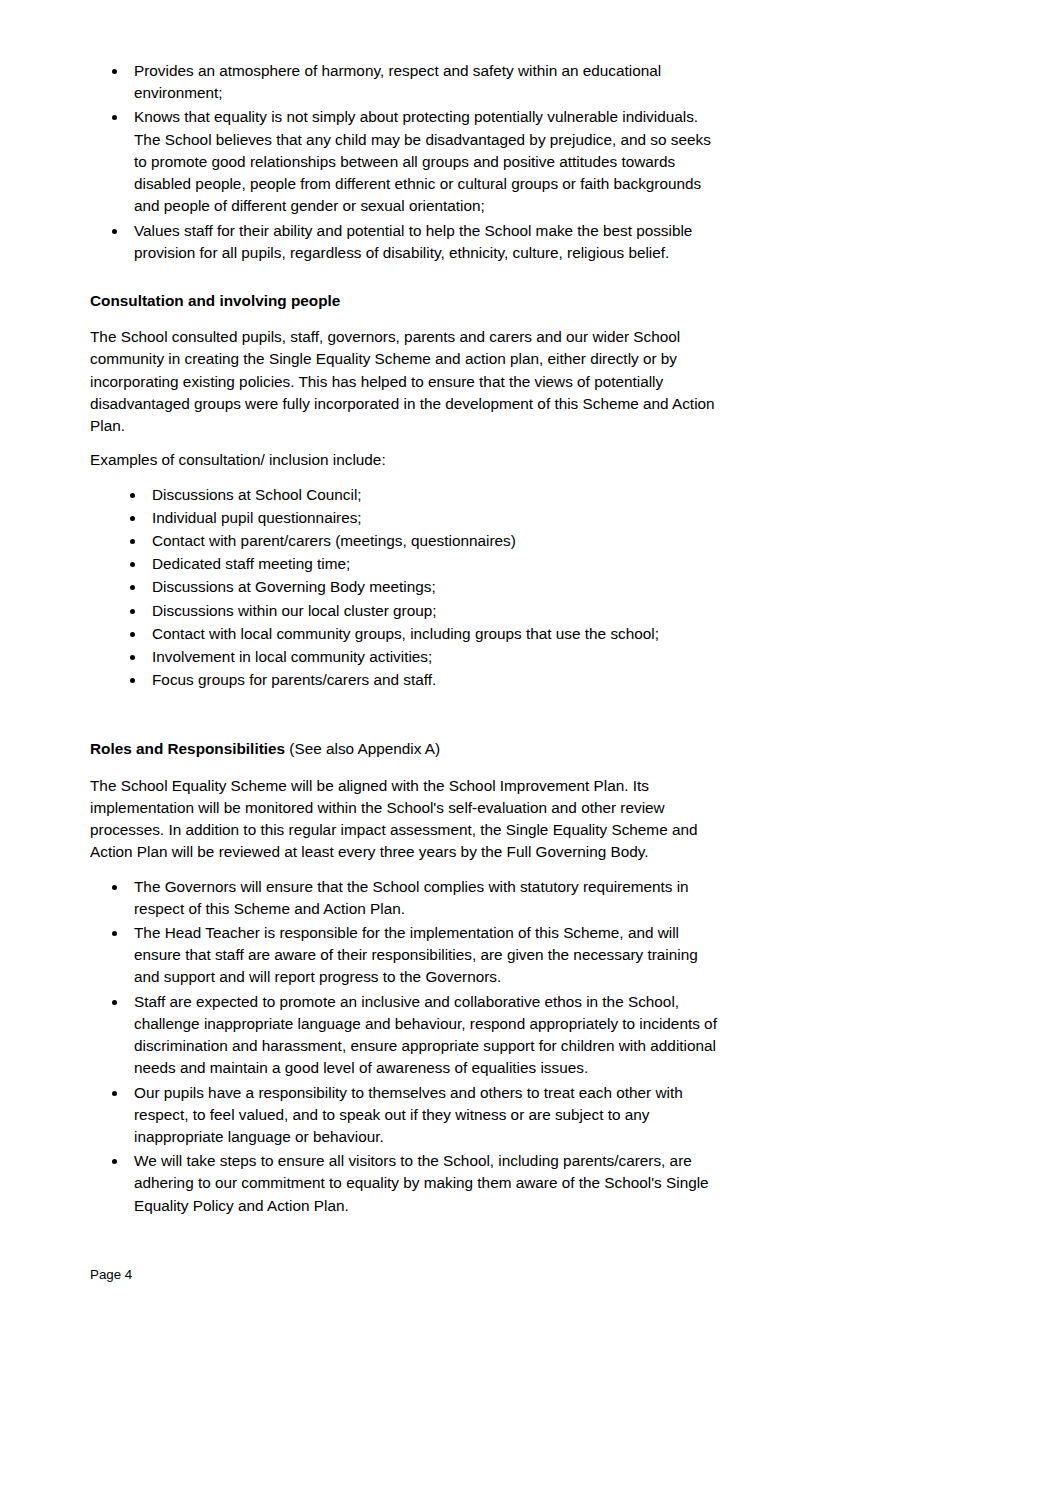Provides an atmosphere of harmony, respect and safety within an educational environment;
Knows that equality is not simply about protecting potentially vulnerable individuals. The School believes that any child may be disadvantaged by prejudice, and so seeks to promote good relationships between all groups and positive attitudes towards disabled people, people from different ethnic or cultural groups or faith backgrounds and people of different gender or sexual orientation;
Values staff for their ability and potential to help the School make the best possible provision for all pupils, regardless of disability, ethnicity, culture, religious belief.
Consultation and involving people
The School consulted pupils, staff, governors, parents and carers and our wider School community in creating the Single Equality Scheme and action plan, either directly or by incorporating existing policies. This has helped to ensure that the views of potentially disadvantaged groups were fully incorporated in the development of this Scheme and Action Plan.
Examples of consultation/ inclusion include:
Discussions at School Council;
Individual pupil questionnaires;
Contact with parent/carers (meetings, questionnaires)
Dedicated staff meeting time;
Discussions at Governing Body meetings;
Discussions within our local cluster group;
Contact with local community groups, including groups that use the school;
Involvement in local community activities;
Focus groups for parents/carers and staff.
Roles and Responsibilities (See also Appendix A)
The School Equality Scheme will be aligned with the School Improvement Plan. Its implementation will be monitored within the School's self-evaluation and other review processes. In addition to this regular impact assessment, the Single Equality Scheme and Action Plan will be reviewed at least every three years by the Full Governing Body.
The Governors will ensure that the School complies with statutory requirements in respect of this Scheme and Action Plan.
The Head Teacher is responsible for the implementation of this Scheme, and will ensure that staff are aware of their responsibilities, are given the necessary training and support and will report progress to the Governors.
Staff are expected to promote an inclusive and collaborative ethos in the School, challenge inappropriate language and behaviour, respond appropriately to incidents of discrimination and harassment, ensure appropriate support for children with additional needs and maintain a good level of awareness of equalities issues.
Our pupils have a responsibility to themselves and others to treat each other with respect, to feel valued, and to speak out if they witness or are subject to any inappropriate language or behaviour.
We will take steps to ensure all visitors to the School, including parents/carers, are adhering to our commitment to equality by making them aware of the School's Single Equality Policy and Action Plan.
Page 4